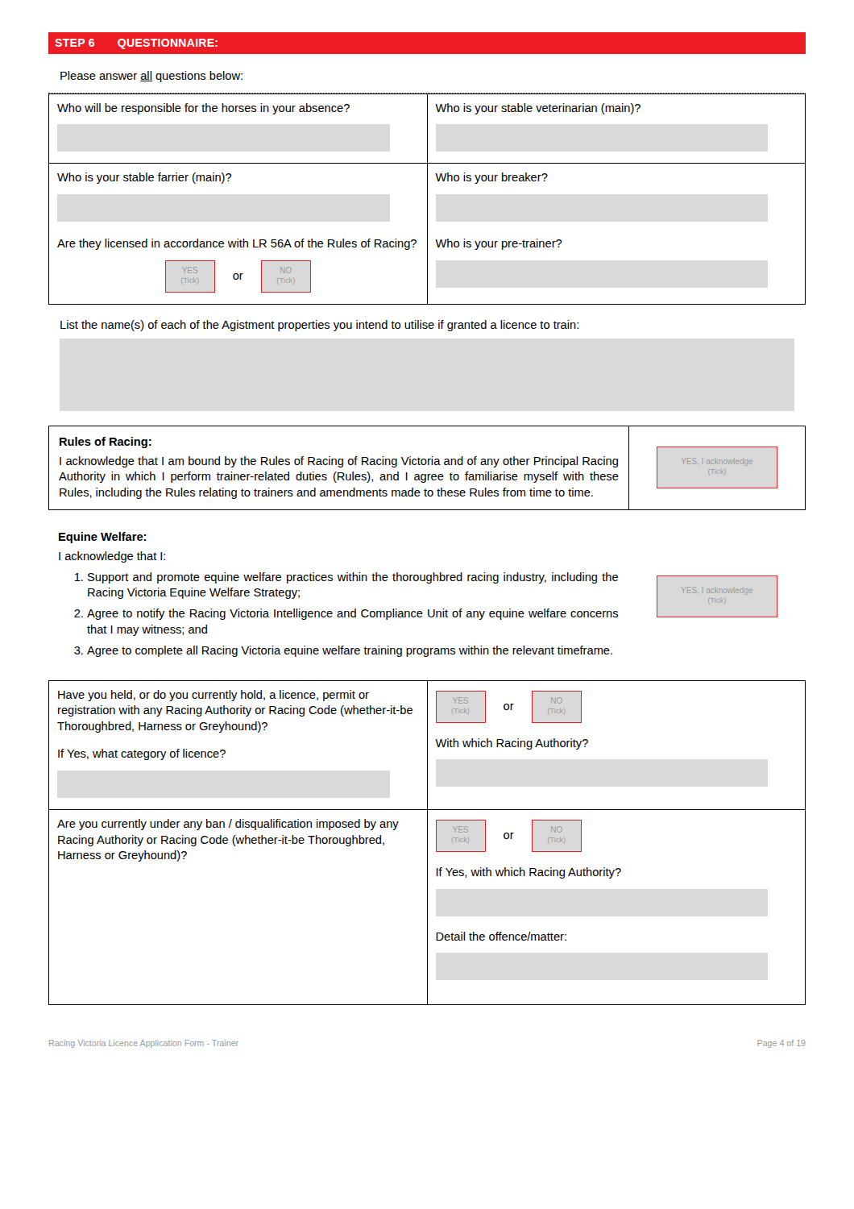STEP 6 QUESTIONNAIRE:
Please answer all questions below:
| Who will be responsible for the horses in your absence? | Who is your stable veterinarian (main)? |
| Who is your stable farrier (main)? Are they licensed in accordance with LR 56A of the Rules of Racing? YES (Tick) or NO (Tick) | Who is your breaker? Who is your pre-trainer? |
List the name(s) of each of the Agistment properties you intend to utilise if granted a licence to train:
| Rules of Racing: I acknowledge that I am bound by the Rules of Racing of Racing Victoria and of any other Principal Racing Authority in which I perform trainer-related duties (Rules), and I agree to familiarise myself with these Rules, including the Rules relating to trainers and amendments made to these Rules from time to time. | YES, I acknowledge (Tick) |
| Equine Welfare: I acknowledge that I: Support and promote equine welfare practices within the thoroughbred racing industry, including the Racing Victoria Equine Welfare Strategy; Agree to notify the Racing Victoria Intelligence and Compliance Unit of any equine welfare concerns that I may witness; and Agree to complete all Racing Victoria equine welfare training programs within the relevant timeframe. | YES, I acknowledge (Tick) |
| Have you held, or do you currently hold, a licence, permit or registration with any Racing Authority or Racing Code (whether-it-be Thoroughbred, Harness or Greyhound)? If Yes, what category of licence? | YES (Tick) or NO (Tick) With which Racing Authority? |
| Are you currently under any ban / disqualification imposed by any Racing Authority or Racing Code (whether-it-be Thoroughbred, Harness or Greyhound)? | YES (Tick) or NO (Tick) If Yes, with which Racing Authority? Detail the offence/matter: |
Racing Victoria Licence Application Form - Trainer Page 4 of 19